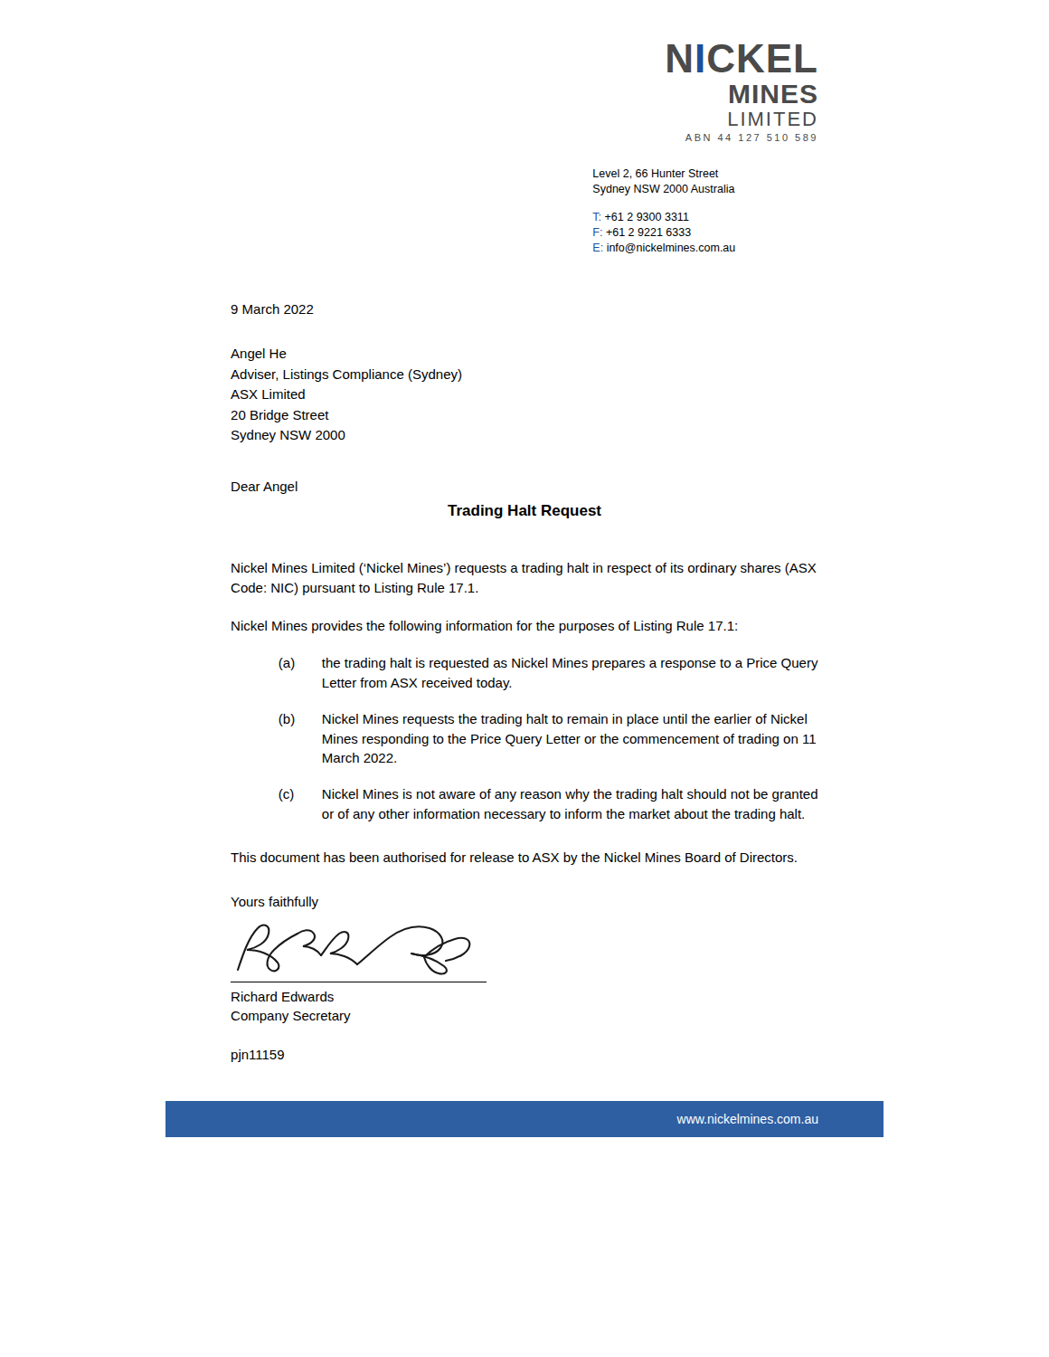NICKEL
MINES
LIMITED
ABN 44 127 510 589
Level 2, 66 Hunter Street
Sydney NSW 2000 Australia
T: +61 2 9300 3311
F: +61 2 9221 6333
E: info@nickelmines.com.au
9 March 2022
Angel He
Adviser, Listings Compliance (Sydney)
ASX Limited
20 Bridge Street
Sydney NSW 2000
Dear Angel
Trading Halt Request
Nickel Mines Limited (‘Nickel Mines’) requests a trading halt in respect of its ordinary shares (ASX Code: NIC) pursuant to Listing Rule 17.1.
Nickel Mines provides the following information for the purposes of Listing Rule 17.1:
(a) the trading halt is requested as Nickel Mines prepares a response to a Price Query Letter from ASX received today.
(b) Nickel Mines requests the trading halt to remain in place until the earlier of Nickel Mines responding to the Price Query Letter or the commencement of trading on 11 March 2022.
(c) Nickel Mines is not aware of any reason why the trading halt should not be granted or of any other information necessary to inform the market about the trading halt.
This document has been authorised for release to ASX by the Nickel Mines Board of Directors.
Yours faithfully
Richard Edwards
Company Secretary
pjn11159
www.nickelmines.com.au